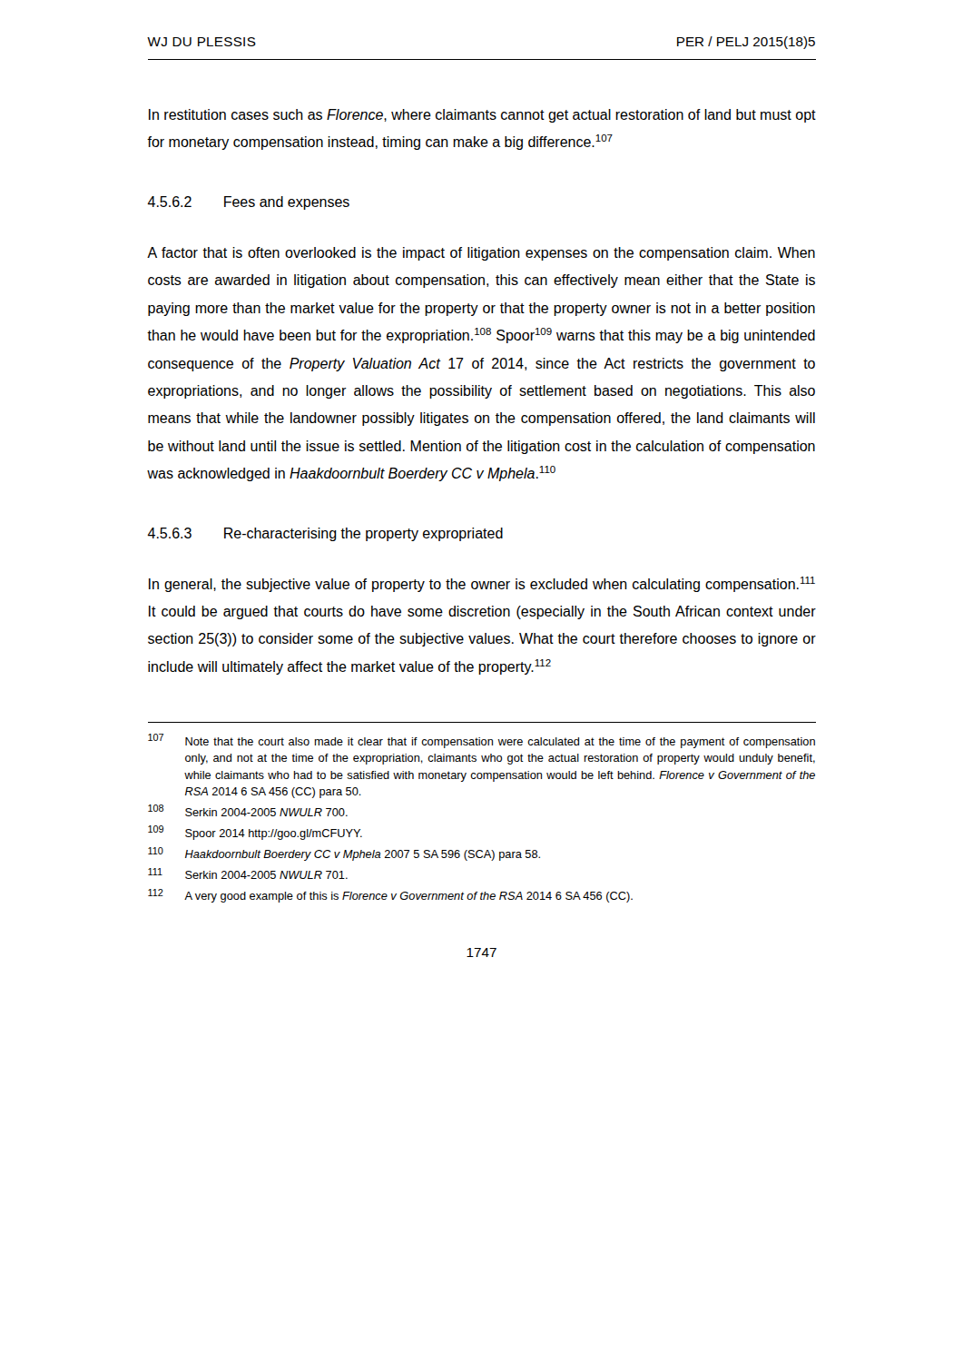WJ du Plessis
PER / PELJ 2015(18)5
In restitution cases such as Florence, where claimants cannot get actual restoration of land but must opt for monetary compensation instead, timing can make a big difference.107
4.5.6.2 Fees and expenses
A factor that is often overlooked is the impact of litigation expenses on the compensation claim. When costs are awarded in litigation about compensation, this can effectively mean either that the State is paying more than the market value for the property or that the property owner is not in a better position than he would have been but for the expropriation.108 Spoor109 warns that this may be a big unintended consequence of the Property Valuation Act 17 of 2014, since the Act restricts the government to expropriations, and no longer allows the possibility of settlement based on negotiations. This also means that while the landowner possibly litigates on the compensation offered, the land claimants will be without land until the issue is settled. Mention of the litigation cost in the calculation of compensation was acknowledged in Haakdoornbult Boerdery CC v Mphela.110
4.5.6.3 Re-characterising the property expropriated
In general, the subjective value of property to the owner is excluded when calculating compensation.111 It could be argued that courts do have some discretion (especially in the South African context under section 25(3)) to consider some of the subjective values. What the court therefore chooses to ignore or include will ultimately affect the market value of the property.112
Note that the court also made it clear that if compensation were calculated at the time of the payment of compensation only, and not at the time of the expropriation, claimants who got the actual restoration of property would unduly benefit, while claimants who had to be satisfied with monetary compensation would be left behind. Florence v Government of the RSA 2014 6 SA 456 (CC) para 50.
Serkin 2004-2005 NWULR 700.
Spoor 2014 http://goo.gl/mCFUYY.
Haakdoornbult Boerdery CC v Mphela 2007 5 SA 596 (SCA) para 58.
Serkin 2004-2005 NWULR 701.
A very good example of this is Florence v Government of the RSA 2014 6 SA 456 (CC).
1747